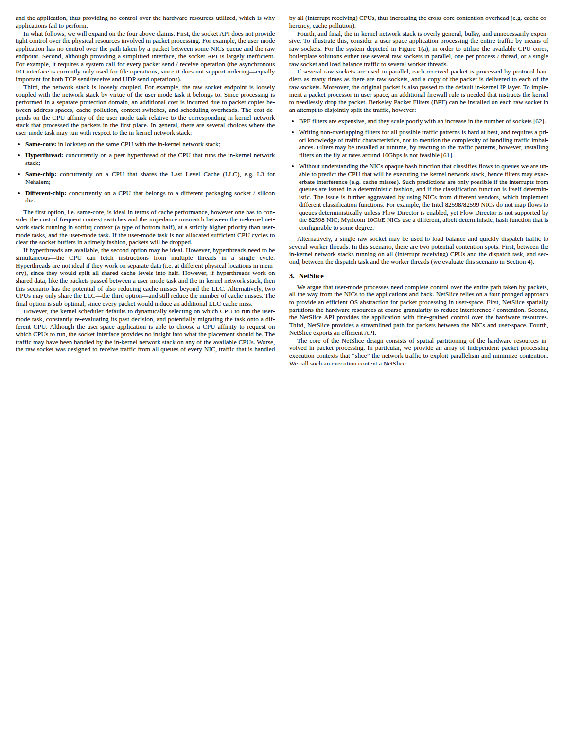and the application, thus providing no control over the hardware resources utilized, which is why applications fail to perform.
In what follows, we will expand on the four above claims. First, the socket API does not provide tight control over the physical resources involved in packet processing. For example, the user-mode application has no control over the path taken by a packet between some NICs queue and the raw endpoint. Second, although providing a simplified interface, the socket API is largely inefficient. For example, it requires a system call for every packet send / receive operation (the asynchronous I/O interface is currently only used for file operations, since it does not support ordering—equally important for both TCP send/receive and UDP send operations).
Third, the network stack is loosely coupled. For example, the raw socket endpoint is loosely coupled with the network stack by virtue of the user-mode task it belongs to. Since processing is performed in a separate protection domain, an additional cost is incurred due to packet copies between address spaces, cache pollution, context switches, and scheduling overheads. The cost depends on the CPU affinity of the user-mode task relative to the corresponding in-kernel network stack that processed the packets in the first place. In general, there are several choices where the user-mode task may run with respect to the in-kernel network stack:
Same-core: in lockstep on the same CPU with the in-kernel network stack;
Hyperthread: concurrently on a peer hyperthread of the CPU that runs the in-kernel network stack;
Same-chip: concurrently on a CPU that shares the Last Level Cache (LLC), e.g. L3 for Nehalem;
Different-chip: concurrently on a CPU that belongs to a different packaging socket / silicon die.
The first option, i.e. same-core, is ideal in terms of cache performance, however one has to consider the cost of frequent context switches and the impedance mismatch between the in-kernel network stack running in softirq context (a type of bottom half), at a strictly higher priority than user-mode tasks, and the user-mode task. If the user-mode task is not allocated sufficient CPU cycles to clear the socket buffers in a timely fashion, packets will be dropped.
If hyperthreads are available, the second option may be ideal. However, hyperthreads need to be simultaneous—the CPU can fetch instructions from multiple threads in a single cycle. Hyperthreads are not ideal if they work on separate data (i.e. at different physical locations in memory), since they would split all shared cache levels into half. However, if hyperthreads work on shared data, like the packets passed between a user-mode task and the in-kernel network stack, then this scenario has the potential of also reducing cache misses beyond the LLC. Alternatively, two CPUs may only share the LLC—the third option—and still reduce the number of cache misses. The final option is sub-optimal, since every packet would induce an additional LLC cache miss.
However, the kernel scheduler defaults to dynamically selecting on which CPU to run the user-mode task, constantly re-evaluating its past decision, and potentially migrating the task onto a different CPU. Although the user-space application is able to choose a CPU affinity to request on which CPUs to run, the socket interface provides no insight into what the placement should be. The traffic may have been handled by the in-kernel network stack on any of the available CPUs. Worse, the raw socket was designed to receive traffic from all queues of every NIC, traffic that is handled by all (interrupt receiving) CPUs, thus increasing the cross-core contention overhead (e.g. cache coherency, cache pollution).
Fourth, and final, the in-kernel network stack is overly general, bulky, and unnecessarily expensive. To illustrate this, consider a user-space application processing the entire traffic by means of raw sockets. For the system depicted in Figure 1(a), in order to utilize the available CPU cores, boilerplate solutions either use several raw sockets in parallel, one per process / thread, or a single raw socket and load balance traffic to several worker threads.
If several raw sockets are used in parallel, each received packet is processed by protocol handlers as many times as there are raw sockets, and a copy of the packet is delivered to each of the raw sockets. Moreover, the original packet is also passed to the default in-kernel IP layer. To implement a packet processor in user-space, an additional firewall rule is needed that instructs the kernel to needlessly drop the packet. Berkeley Packet Filters (BPF) can be installed on each raw socket in an attempt to disjointly split the traffic, however:
BPF filters are expensive, and they scale poorly with an increase in the number of sockets [62].
Writing non-overlapping filters for all possible traffic patterns is hard at best, and requires a priori knowledge of traffic characteristics, not to mention the complexity of handling traffic imbalances. Filters may be installed at runtime, by reacting to the traffic patterns, however, installing filters on the fly at rates around 10Gbps is not feasible [61].
Without understanding the NICs opaque hash function that classifies flows to queues we are unable to predict the CPU that will be executing the kernel network stack, hence filters may exacerbate interference (e.g. cache misses). Such predictions are only possible if the interrupts from queues are issued in a deterministic fashion, and if the classification function is itself deterministic. The issue is further aggravated by using NICs from different vendors, which implement different classification functions. For example, the Intel 82598/82599 NICs do not map flows to queues deterministically unless Flow Director is enabled, yet Flow Director is not supported by the 82598 NIC; Myricom 10GbE NICs use a different, albeit deterministic, hash function that is configurable to some degree.
Alternatively, a single raw socket may be used to load balance and quickly dispatch traffic to several worker threads. In this scenario, there are two potential contention spots. First, between the in-kernel network stacks running on all (interrupt receiving) CPUs and the dispatch task, and second, between the dispatch task and the worker threads (we evaluate this scenario in Section 4).
3. NetSlice
We argue that user-mode processes need complete control over the entire path taken by packets, all the way from the NICs to the applications and back. NetSlice relies on a four pronged approach to provide an efficient OS abstraction for packet processing in user-space. First, NetSlice spatially partitions the hardware resources at coarse granularity to reduce interference / contention. Second, the NetSlice API provides the application with fine-grained control over the hardware resources. Third, NetSlice provides a streamlined path for packets between the NICs and user-space. Fourth, NetSlice exports an efficient API.
The core of the NetSlice design consists of spatial partitioning of the hardware resources involved in packet processing. In particular, we provide an array of independent packet processing execution contexts that “slice” the network traffic to exploit parallelism and minimize contention. We call such an execution context a NetSlice.